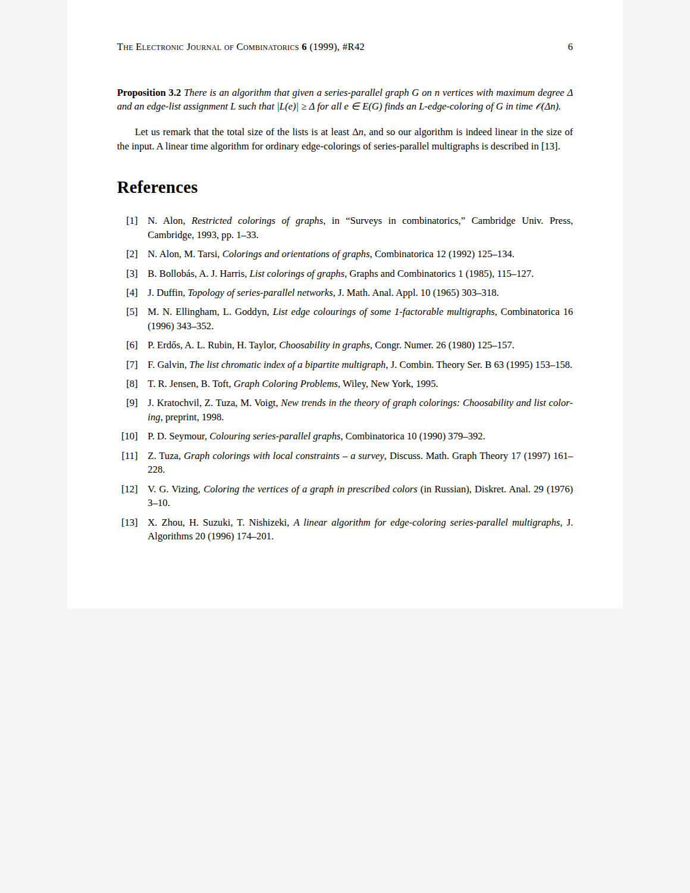The Electronic Journal of Combinatorics 6 (1999), #R42 6
Proposition 3.2 There is an algorithm that given a series-parallel graph G on n vertices with maximum degree Δ and an edge-list assignment L such that |L(e)| ≥ Δ for all e ∈ E(G) finds an L-edge-coloring of G in time 𝒪(Δn).
Let us remark that the total size of the lists is at least Δn, and so our algorithm is indeed linear in the size of the input. A linear time algorithm for ordinary edge-colorings of series-parallel multigraphs is described in [13].
References
[1] N. Alon, Restricted colorings of graphs, in “Surveys in combinatorics,” Cambridge Univ. Press, Cambridge, 1993, pp. 1–33.
[2] N. Alon, M. Tarsi, Colorings and orientations of graphs, Combinatorica 12 (1992) 125–134.
[3] B. Bollobás, A. J. Harris, List colorings of graphs, Graphs and Combinatorics 1 (1985), 115–127.
[4] J. Duffin, Topology of series-parallel networks, J. Math. Anal. Appl. 10 (1965) 303–318.
[5] M. N. Ellingham, L. Goddyn, List edge colourings of some 1-factorable multigraphs, Combinatorica 16 (1996) 343–352.
[6] P. Erdős, A. L. Rubin, H. Taylor, Choosability in graphs, Congr. Numer. 26 (1980) 125–157.
[7] F. Galvin, The list chromatic index of a bipartite multigraph, J. Combin. Theory Ser. B 63 (1995) 153–158.
[8] T. R. Jensen, B. Toft, Graph Coloring Problems, Wiley, New York, 1995.
[9] J. Kratochvil, Z. Tuza, M. Voigt, New trends in the theory of graph colorings: Choosability and list coloring, preprint, 1998.
[10] P. D. Seymour, Colouring series-parallel graphs, Combinatorica 10 (1990) 379–392.
[11] Z. Tuza, Graph colorings with local constraints – a survey, Discuss. Math. Graph Theory 17 (1997) 161–228.
[12] V. G. Vizing, Coloring the vertices of a graph in prescribed colors (in Russian), Diskret. Anal. 29 (1976) 3–10.
[13] X. Zhou, H. Suzuki, T. Nishizeki, A linear algorithm for edge-coloring series-parallel multigraphs, J. Algorithms 20 (1996) 174–201.